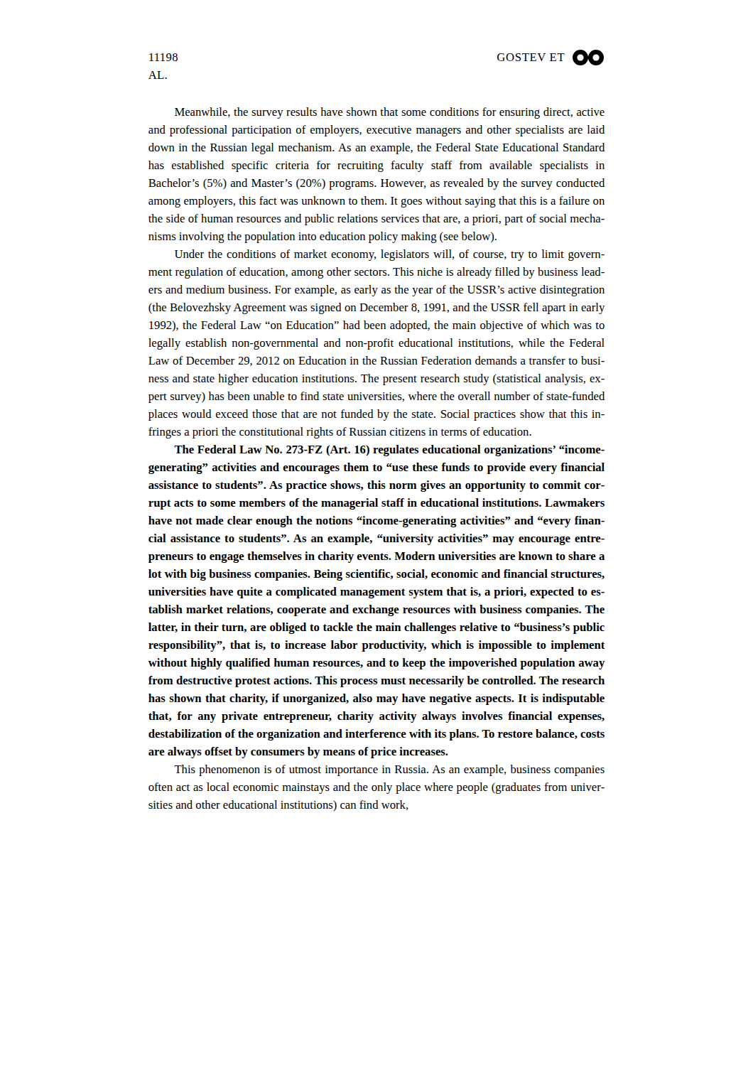11198 AL.
GOSTEV ET
Meanwhile, the survey results have shown that some conditions for ensuring direct, active and professional participation of employers, executive managers and other specialists are laid down in the Russian legal mechanism. As an example, the Federal State Educational Standard has established specific criteria for recruiting faculty staff from available specialists in Bachelor’s (5%) and Master’s (20%) programs. However, as revealed by the survey conducted among employers, this fact was unknown to them. It goes without saying that this is a failure on the side of human resources and public relations services that are, a priori, part of social mechanisms involving the population into education policy making (see below).
Under the conditions of market economy, legislators will, of course, try to limit government regulation of education, among other sectors. This niche is already filled by business leaders and medium business. For example, as early as the year of the USSR’s active disintegration (the Belovezhsky Agreement was signed on December 8, 1991, and the USSR fell apart in early 1992), the Federal Law “on Education” had been adopted, the main objective of which was to legally establish non-governmental and non-profit educational institutions, while the Federal Law of December 29, 2012 on Education in the Russian Federation demands a transfer to business and state higher education institutions. The present research study (statistical analysis, expert survey) has been unable to find state universities, where the overall number of state-funded places would exceed those that are not funded by the state. Social practices show that this infringes a priori the constitutional rights of Russian citizens in terms of education.
The Federal Law No. 273-FZ (Art. 16) regulates educational organizations’ “income-generating” activities and encourages them to “use these funds to provide every financial assistance to students”. As practice shows, this norm gives an opportunity to commit corrupt acts to some members of the managerial staff in educational institutions. Lawmakers have not made clear enough the notions “income-generating activities” and “every financial assistance to students”. As an example, “university activities” may encourage entrepreneurs to engage themselves in charity events. Modern universities are known to share a lot with big business companies. Being scientific, social, economic and financial structures, universities have quite a complicated management system that is, a priori, expected to establish market relations, cooperate and exchange resources with business companies. The latter, in their turn, are obliged to tackle the main challenges relative to “business’s public responsibility”, that is, to increase labor productivity, which is impossible to implement without highly qualified human resources, and to keep the impoverished population away from destructive protest actions. This process must necessarily be controlled. The research has shown that charity, if unorganized, also may have negative aspects. It is indisputable that, for any private entrepreneur, charity activity always involves financial expenses, destabilization of the organization and interference with its plans. To restore balance, costs are always offset by consumers by means of price increases.
This phenomenon is of utmost importance in Russia. As an example, business companies often act as local economic mainstays and the only place where people (graduates from universities and other educational institutions) can find work,